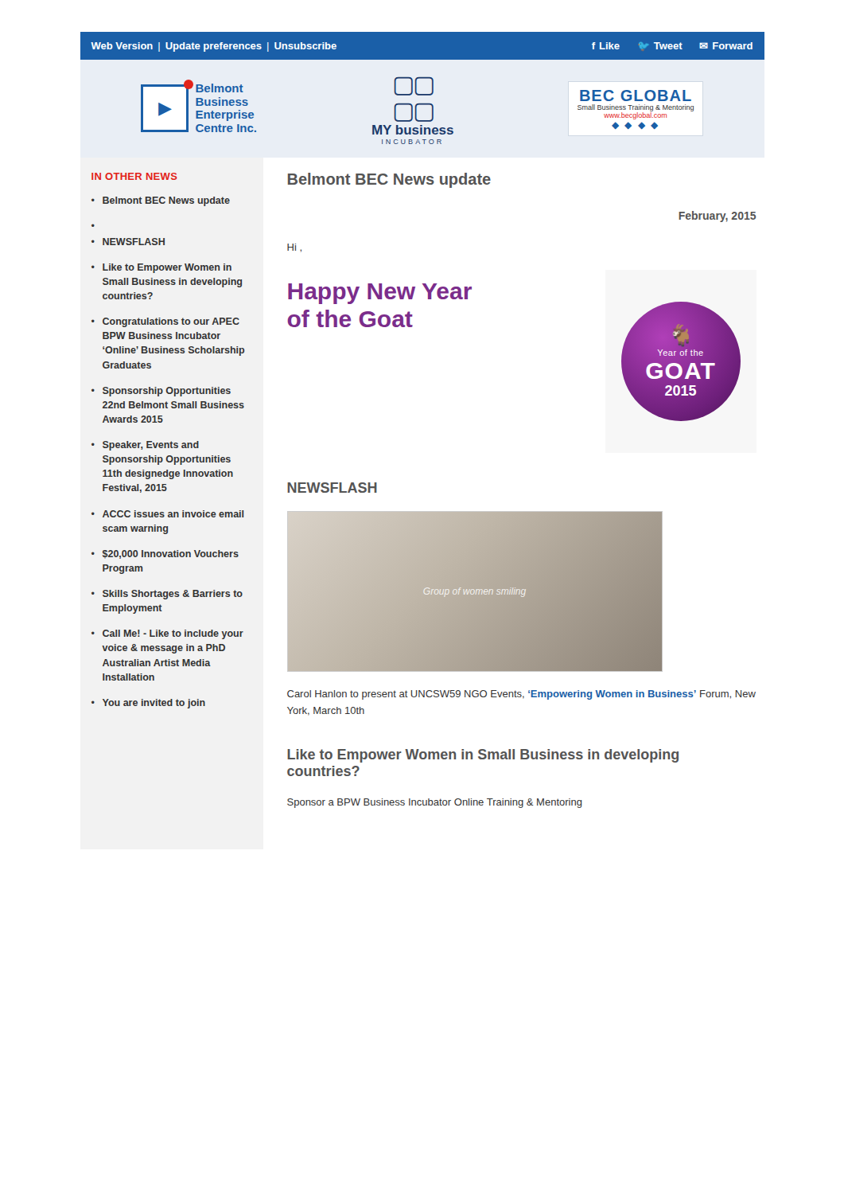Web Version|Update preferences|Unsubscribe
f Like 🐦Tweet ✉Forward
Belmont
Business
Enterprise
Centre Inc.
▢▢
▢▢
MY business
INCUBATOR
BEC GLOBAL
Small Business Training & Mentoring
www.becglobal.com
◆ ◆ ◆ ◆
IN OTHER NEWS
Belmont BEC News update
NEWSFLASH
Like to Empower Women in Small Business in developing countries?
Congratulations to our APEC BPW Business Incubator ‘Online’ Business Scholarship Graduates
Sponsorship Opportunities 22nd Belmont Small Business Awards 2015
Speaker, Events and Sponsorship Opportunities 11th designedge Innovation Festival, 2015
ACCC issues an invoice email scam warning
$20,000 Innovation Vouchers Program
Skills Shortages & Barriers to Employment
Call Me! - Like to include your voice & message in a PhD Australian Artist Media Installation
You are invited to join
Belmont BEC News update
February, 2015
Hi ,
Happy New Year
of the Goat
🐐
Year of the
GOAT
2015
NEWSFLASH
Carol Hanlon to present at UNCSW59 NGO Events, ‘Empowering Women in Business’ Forum, New York, March 10th
Like to Empower Women in Small Business in developing countries?
Sponsor a BPW Business Incubator Online Training & Mentoring